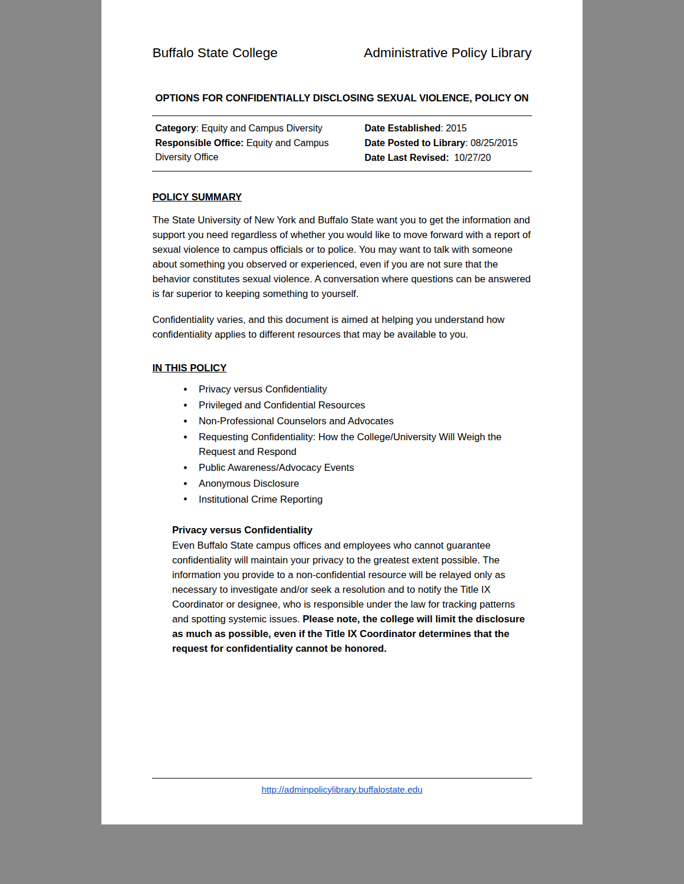Buffalo State College Administrative Policy Library
OPTIONS FOR CONFIDENTIALLY DISCLOSING SEXUAL VIOLENCE, POLICY ON
| Category : Equity and Campus Diversity Responsible Office: Equity and Campus Diversity Office | Date Established : 2015 Date Posted to Library : 08/25/2015 Date Last Revised: 10/27/20 |
POLICY SUMMARY
The State University of New York and Buffalo State want you to get the information and support you need regardless of whether you would like to move forward with a report of sexual violence to campus officials or to police. You may want to talk with someone about something you observed or experienced, even if you are not sure that the behavior constitutes sexual violence. A conversation where questions can be answered is far superior to keeping something to yourself.
Confidentiality varies, and this document is aimed at helping you understand how confidentiality applies to different resources that may be available to you.
IN THIS POLICY
Privacy versus Confidentiality
Privileged and Confidential Resources
Non-Professional Counselors and Advocates
Requesting Confidentiality: How the College/University Will Weigh the Request and Respond
Public Awareness/Advocacy Events
Anonymous Disclosure
Institutional Crime Reporting
Privacy versus Confidentiality
Even Buffalo State campus offices and employees who cannot guarantee confidentiality will maintain your privacy to the greatest extent possible. The information you provide to a non-confidential resource will be relayed only as necessary to investigate and/or seek a resolution and to notify the Title IX Coordinator or designee, who is responsible under the law for tracking patterns and spotting systemic issues. Please note, the college will limit the disclosure as much as possible, even if the Title IX Coordinator determines that the request for confidentiality cannot be honored.
http://adminpolicylibrary.buffalostate.edu